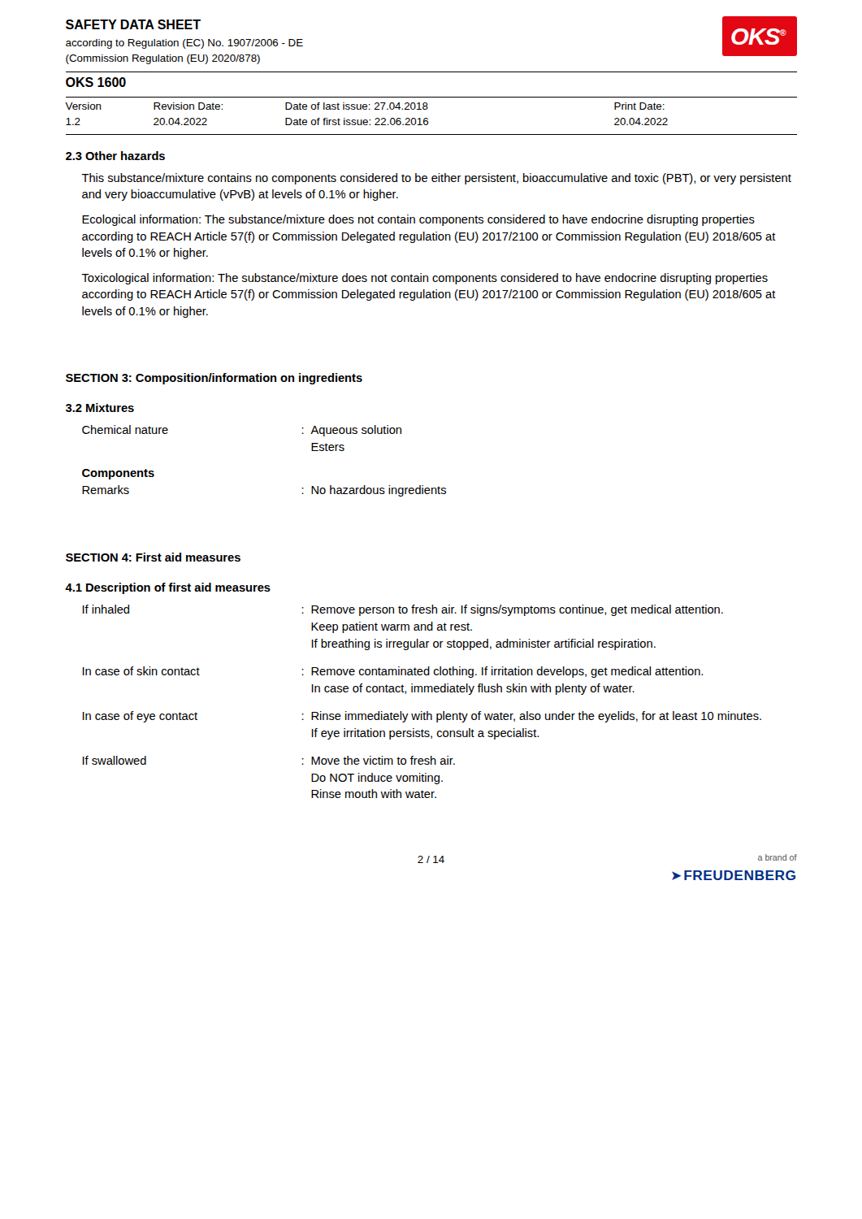SAFETY DATA SHEET
according to Regulation (EC) No. 1907/2006 - DE
(Commission Regulation (EU) 2020/878)
OKS®
OKS 1600
| Version 1.2 | Revision Date: 20.04.2022 | Date of last issue: 27.04.2018 Date of first issue: 22.06.2016 | Print Date: 20.04.2022 |
2.3 Other hazards
This substance/mixture contains no components considered to be either persistent, bioaccumulative and toxic (PBT), or very persistent and very bioaccumulative (vPvB) at levels of 0.1% or higher.
Ecological information: The substance/mixture does not contain components considered to have endocrine disrupting properties according to REACH Article 57(f) or Commission Delegated regulation (EU) 2017/2100 or Commission Regulation (EU) 2018/605 at levels of 0.1% or higher.
Toxicological information: The substance/mixture does not contain components considered to have endocrine disrupting properties according to REACH Article 57(f) or Commission Delegated regulation (EU) 2017/2100 or Commission Regulation (EU) 2018/605 at levels of 0.1% or higher.
SECTION 3: Composition/information on ingredients
3.2 Mixtures
| Chemical nature | : | Aqueous solution Esters |
| Components Remarks | : | No hazardous ingredients |
SECTION 4: First aid measures
4.1 Description of first aid measures
| If inhaled | : | Remove person to fresh air. If signs/symptoms continue, get medical attention. Keep patient warm and at rest. If breathing is irregular or stopped, administer artificial respiration. |
| In case of skin contact | : | Remove contaminated clothing. If irritation develops, get medical attention. In case of contact, immediately flush skin with plenty of water. |
| In case of eye contact | : | Rinse immediately with plenty of water, also under the eyelids, for at least 10 minutes. If eye irritation persists, consult a specialist. |
| If swallowed | : | Move the victim to fresh air. Do NOT induce vomiting. Rinse mouth with water. |
2 / 14
a brand of
➤FREUDENBERG